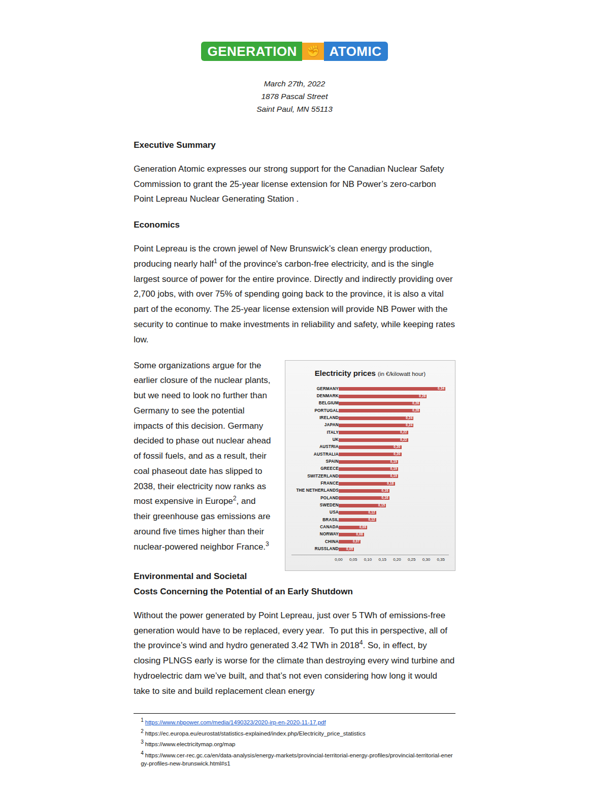GENERATION✊ATOMIC
March 27th, 2022
1878 Pascal Street
Saint Paul, MN 55113
Executive Summary
Generation Atomic expresses our strong support for the Canadian Nuclear Safety Commission to grant the 25-year license extension for NB Power’s zero-carbon Point Lepreau Nuclear Generating Station .
Economics
Point Lepreau is the crown jewel of New Brunswick’s clean energy production, producing nearly half1 of the province's carbon-free electricity, and is the single largest source of power for the entire province. Directly and indirectly providing over 2,700 jobs, with over 75% of spending going back to the province, it is also a vital part of the economy. The 25-year license extension will provide NB Power with the security to continue to make investments in reliability and safety, while keeping rates low.
Electricity prices (in €/kilowatt hour)
| GERMANY | 0,34 |
| DENMARK | 0,28 |
| BELGIUM | 0,26 |
| PORTUGAL | 0,26 |
| IRELAND | 0,24 |
| JAPAN | 0,24 |
| ITALY | 0,22 |
| UK | 0,22 |
| AUSTRIA | 0,20 |
| AUSTRALIA | 0,20 |
| SPAIN | 0,19 |
| GREECE | 0,19 |
| SWITZERLAND | 0,19 |
| FRANCE | 0,18 |
| THE NETHERLANDS | 0,16 |
| POLAND | 0,16 |
| SWEDEN | 0,15 |
| USA | 0,12 |
| BRASIL | 0,12 |
| CANADA | 0,09 |
| NORWAY | 0,08 |
| CHINA | 0,07 |
| RUSSLAND | 0,05 |
0,000,050,100,150,200,250,300,35
Some organizations argue for the earlier closure of the nuclear plants, but we need to look no further than Germany to see the potential impacts of this decision. Germany decided to phase out nuclear ahead of fossil fuels, and as a result, their coal phaseout date has slipped to 2038, their electricity now ranks as most expensive in Europe2, and their greenhouse gas emissions are around five times higher than their nuclear-powered neighbor France.3
Environmental and Societal Costs Concerning the Potential of an Early Shutdown
Without the power generated by Point Lepreau, just over 5 TWh of emissions-free generation would have to be replaced, every year. To put this in perspective, all of the province’s wind and hydro generated 3.42 TWh in 20184. So, in effect, by closing PLNGS early is worse for the climate than destroying every wind turbine and hydroelectric dam we’ve built, and that’s not even considering how long it would take to site and build replacement clean energy
1 https://www.nbpower.com/media/1490323/2020-irp-en-2020-11-17.pdf
2 https://ec.europa.eu/eurostat/statistics-explained/index.php/Electricity_price_statistics
3 https://www.electricitymap.org/map
4 https://www.cer-rec.gc.ca/en/data-analysis/energy-markets/provincial-territorial-energy-profiles/provincial-territorial-energy-profiles-new-brunswick.html#s1